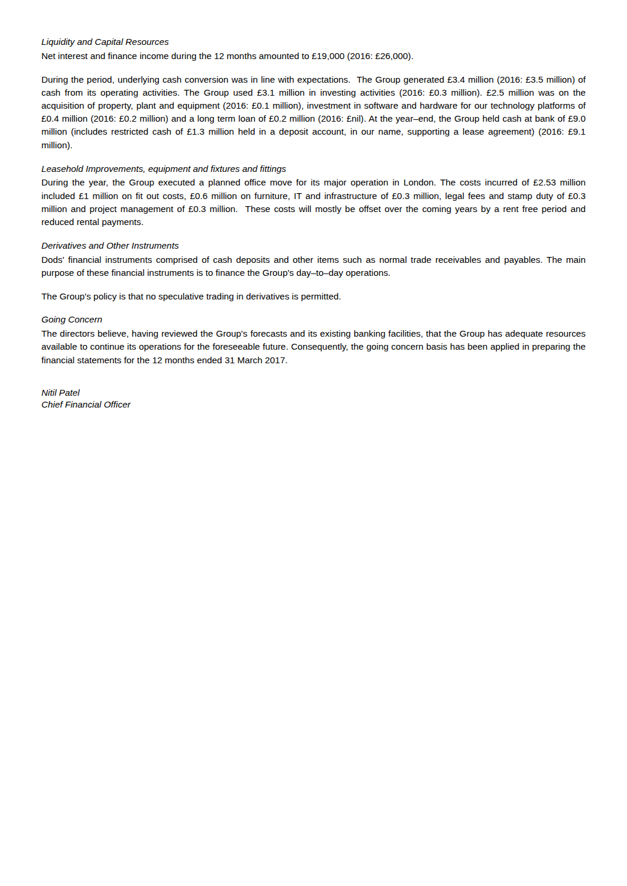Liquidity and Capital Resources
Net interest and finance income during the 12 months amounted to £19,000 (2016: £26,000).
During the period, underlying cash conversion was in line with expectations. The Group generated £3.4 million (2016: £3.5 million) of cash from its operating activities. The Group used £3.1 million in investing activities (2016: £0.3 million). £2.5 million was on the acquisition of property, plant and equipment (2016: £0.1 million), investment in software and hardware for our technology platforms of £0.4 million (2016: £0.2 million) and a long term loan of £0.2 million (2016: £nil). At the year–end, the Group held cash at bank of £9.0 million (includes restricted cash of £1.3 million held in a deposit account, in our name, supporting a lease agreement) (2016: £9.1 million).
Leasehold Improvements, equipment and fixtures and fittings
During the year, the Group executed a planned office move for its major operation in London. The costs incurred of £2.53 million included £1 million on fit out costs, £0.6 million on furniture, IT and infrastructure of £0.3 million, legal fees and stamp duty of £0.3 million and project management of £0.3 million. These costs will mostly be offset over the coming years by a rent free period and reduced rental payments.
Derivatives and Other Instruments
Dods' financial instruments comprised of cash deposits and other items such as normal trade receivables and payables. The main purpose of these financial instruments is to finance the Group's day–to–day operations.
The Group's policy is that no speculative trading in derivatives is permitted.
Going Concern
The directors believe, having reviewed the Group's forecasts and its existing banking facilities, that the Group has adequate resources available to continue its operations for the foreseeable future. Consequently, the going concern basis has been applied in preparing the financial statements for the 12 months ended 31 March 2017.
Nitil Patel Chief Financial Officer